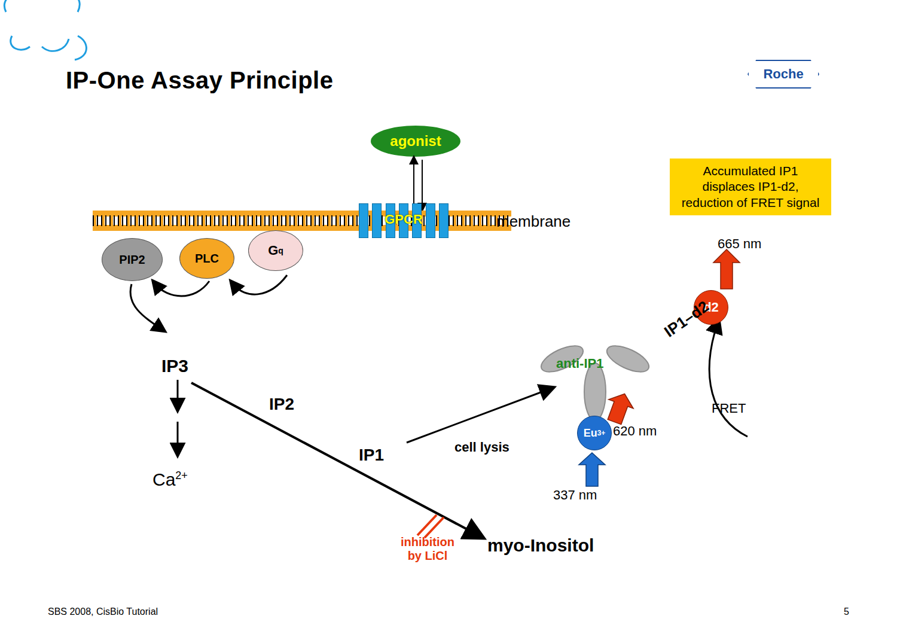IP-One Assay Principle
Roche
agonist
membrane
GPCR
PIP2
PLC
Gq
IP3
IP2
IP1
Ca2+
inhibition
by LiCl
myo-Inositol
cell lysis
anti-IP1
Eu3+
620 nm
337 nm
FRET
d2
IP1–d2
665 nm
Accumulated IP1
displaces IP1-d2,
reduction of FRET signal
SBS 2008, CisBio Tutorial
5